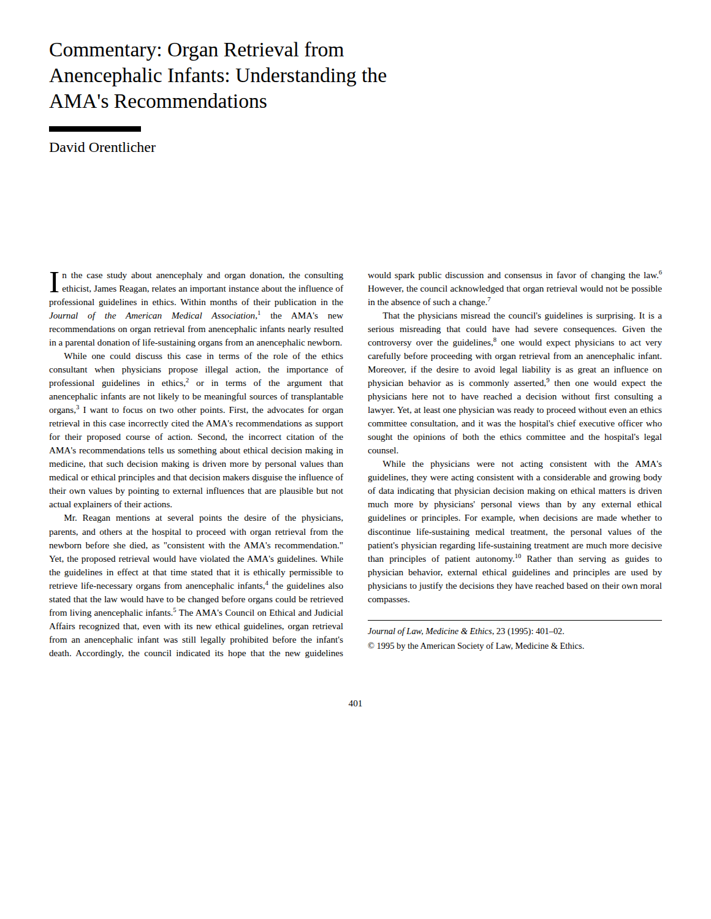Commentary: Organ Retrieval from Anencephalic Infants: Understanding the AMA's Recommendations
David Orentlicher
In the case study about anencephaly and organ donation, the consulting ethicist, James Reagan, relates an important instance about the influence of professional guidelines in ethics. Within months of their publication in the Journal of the American Medical Association,1 the AMA's new recommendations on organ retrieval from anencephalic infants nearly resulted in a parental donation of life-sustaining organs from an anencephalic newborn.
While one could discuss this case in terms of the role of the ethics consultant when physicians propose illegal action, the importance of professional guidelines in ethics,2 or in terms of the argument that anencephalic infants are not likely to be meaningful sources of transplantable organs,3 I want to focus on two other points. First, the advocates for organ retrieval in this case incorrectly cited the AMA's recommendations as support for their proposed course of action. Second, the incorrect citation of the AMA's recommendations tells us something about ethical decision making in medicine, that such decision making is driven more by personal values than medical or ethical principles and that decision makers disguise the influence of their own values by pointing to external influences that are plausible but not actual explainers of their actions.
Mr. Reagan mentions at several points the desire of the physicians, parents, and others at the hospital to proceed with organ retrieval from the newborn before she died, as "consistent with the AMA's recommendation." Yet, the proposed retrieval would have violated the AMA's guidelines. While the guidelines in effect at that time stated that it is ethically permissible to retrieve life-necessary organs from anencephalic infants,4 the guidelines also stated that the law would have to be changed before organs could be retrieved from living anencephalic infants.5 The AMA's Council on Ethical and Judicial Affairs recognized that, even with its new ethical guidelines, organ retrieval from an anencephalic infant was still legally prohibited before the infant's death. Accordingly, the council indicated its hope that the new guidelines would spark public discussion and consensus in favor of changing the law.6 However, the council acknowledged that organ retrieval would not be possible in the absence of such a change.7
That the physicians misread the council's guidelines is surprising. It is a serious misreading that could have had severe consequences. Given the controversy over the guidelines,8 one would expect physicians to act very carefully before proceeding with organ retrieval from an anencephalic infant. Moreover, if the desire to avoid legal liability is as great an influence on physician behavior as is commonly asserted,9 then one would expect the physicians here not to have reached a decision without first consulting a lawyer. Yet, at least one physician was ready to proceed without even an ethics committee consultation, and it was the hospital's chief executive officer who sought the opinions of both the ethics committee and the hospital's legal counsel.
While the physicians were not acting consistent with the AMA's guidelines, they were acting consistent with a considerable and growing body of data indicating that physician decision making on ethical matters is driven much more by physicians' personal views than by any external ethical guidelines or principles. For example, when decisions are made whether to discontinue life-sustaining medical treatment, the personal values of the patient's physician regarding life-sustaining treatment are much more decisive than principles of patient autonomy.10 Rather than serving as guides to physician behavior, external ethical guidelines and principles are used by physicians to justify the decisions they have reached based on their own moral compasses.
Journal of Law, Medicine & Ethics, 23 (1995): 401–02.
© 1995 by the American Society of Law, Medicine & Ethics.
401